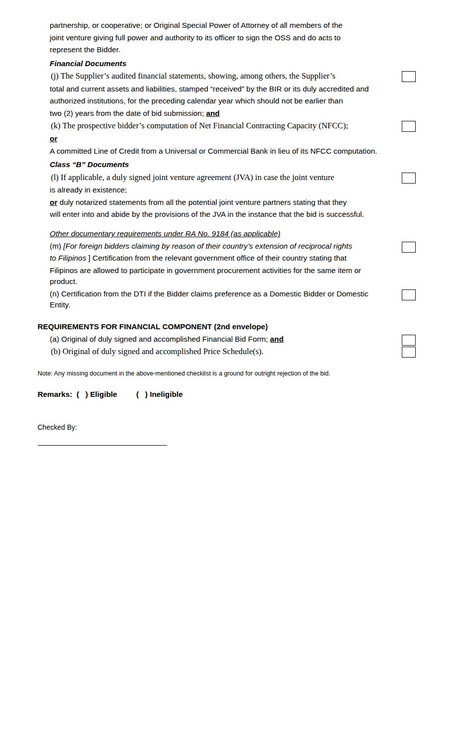partnership, or cooperative; or Original Special Power of Attorney of all members of the
joint venture giving full power and authority to its officer to sign the OSS and do acts to
represent the Bidder.
Financial Documents
(j) The Supplier’s audited financial statements, showing, among others, the Supplier’s
total and current assets and liabilities, stamped “received” by the BIR or its duly accredited and
authorized institutions, for the preceding calendar year which should not be earlier than
two (2) years from the date of bid submission; and
(k) The prospective bidder’s computation of Net Financial Contracting Capacity (NFCC);
or
A committed Line of Credit from a Universal or Commercial Bank in lieu of its NFCC computation.
Class “B” Documents
(l) If applicable, a duly signed joint venture agreement (JVA) in case the joint venture
is already in existence;
or duly notarized statements from all the potential joint venture partners stating that they
will enter into and abide by the provisions of the JVA in the instance that the bid is successful.
Other documentary requirements under RA No. 9184 (as applicable)
(m) [For foreign bidders claiming by reason of their country’s extension of reciprocal rights
to Filipinos ] Certification from the relevant government office of their country stating that
Filipinos are allowed to participate in government procurement activities for the same item or product.
(n) Certification from the DTI if the Bidder claims preference as a Domestic Bidder or Domestic Entity.
REQUIREMENTS FOR FINANCIAL COMPONENT (2nd envelope)
(a) Original of duly signed and accomplished Financial Bid Form; and
(b) Original of duly signed and accomplished Price Schedule(s).
Note: Any missing document in the above-mentioned checklist is a ground for outright rejection of the bid.
Remarks: ( ) Eligible ( ) Ineligible
Checked By: